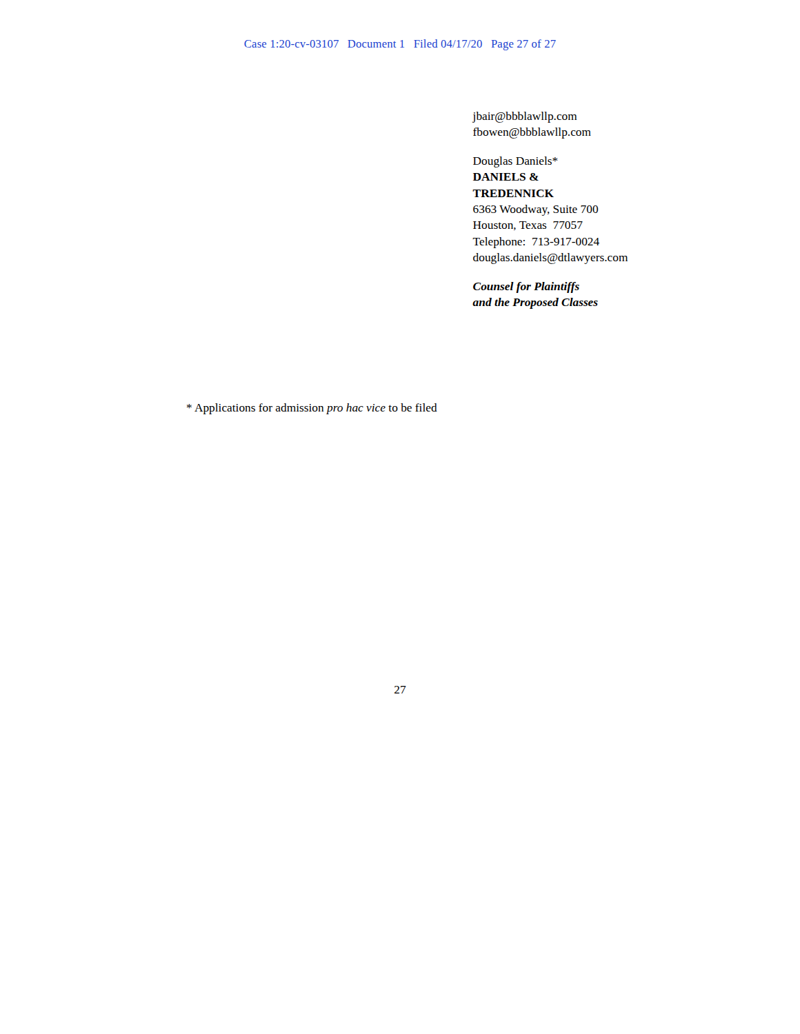Case 1:20-cv-03107 Document 1 Filed 04/17/20 Page 27 of 27
jbair@bbblawllp.com
fbowen@bbblawllp.com
Douglas Daniels*
DANIELS & TREDENNICK
6363 Woodway, Suite 700
Houston, Texas 77057
Telephone: 713-917-0024
douglas.daniels@dtlawyers.com
Counsel for Plaintiffs
and the Proposed Classes
* Applications for admission pro hac vice to be filed
27